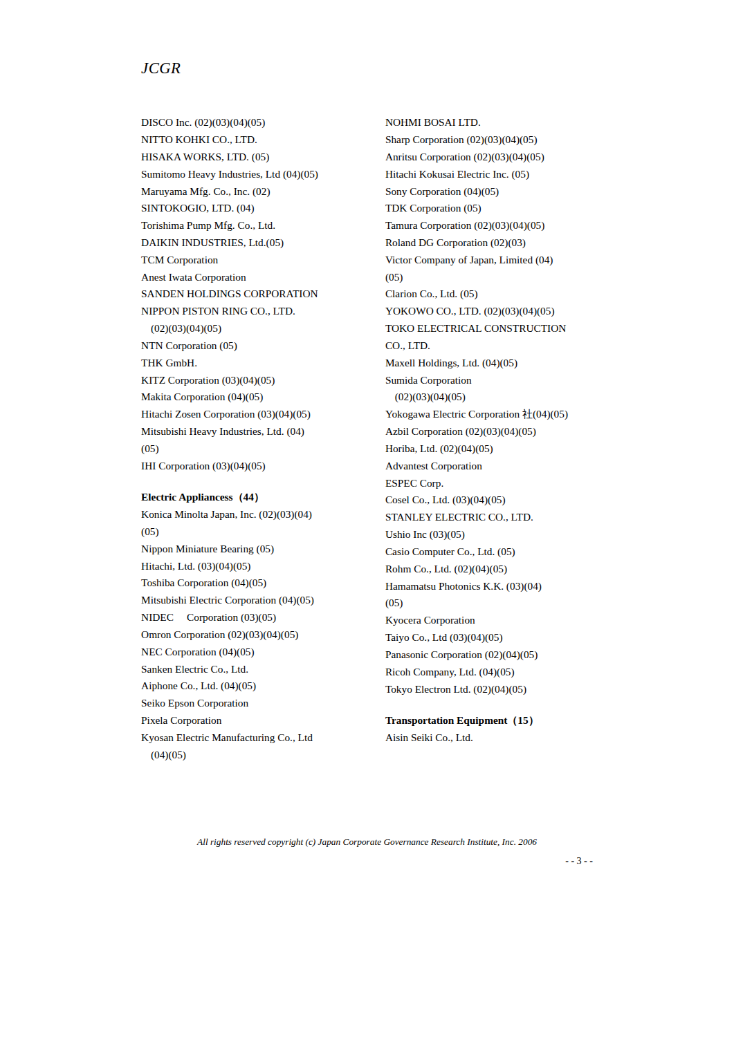JCGR
DISCO Inc. (02)(03)(04)(05)
NITTO KOHKI CO., LTD.
HISAKA WORKS, LTD. (05)
Sumitomo Heavy Industries, Ltd (04)(05)
Maruyama Mfg. Co., Inc. (02)
SINTOKOGIO, LTD. (04)
Torishima Pump Mfg. Co., Ltd.
DAIKIN INDUSTRIES, Ltd.(05)
TCM Corporation
Anest Iwata Corporation
SANDEN HOLDINGS CORPORATION
NIPPON PISTON RING CO., LTD.
(02)(03)(04)(05)
NTN Corporation (05)
THK GmbH.
KITZ Corporation (03)(04)(05)
Makita Corporation (04)(05)
Hitachi Zosen Corporation (03)(04)(05)
Mitsubishi Heavy Industries, Ltd. (04)
(05)
IHI Corporation (03)(04)(05)
Electric Appliancess（44）
Konica Minolta Japan, Inc. (02)(03)(04)
(05)
Nippon Miniature Bearing (05)
Hitachi, Ltd. (03)(04)(05)
Toshiba Corporation (04)(05)
Mitsubishi Electric Corporation (04)(05)
NIDEC Corporation (03)(05)
Omron Corporation (02)(03)(04)(05)
NEC Corporation (04)(05)
Sanken Electric Co., Ltd.
Aiphone Co., Ltd. (04)(05)
Seiko Epson Corporation
Pixela Corporation
Kyosan Electric Manufacturing Co., Ltd
(04)(05)
NOHMI BOSAI LTD.
Sharp Corporation (02)(03)(04)(05)
Anritsu Corporation (02)(03)(04)(05)
Hitachi Kokusai Electric Inc. (05)
Sony Corporation (04)(05)
TDK Corporation (05)
Tamura Corporation (02)(03)(04)(05)
Roland DG Corporation (02)(03)
Victor Company of Japan, Limited (04)
(05)
Clarion Co., Ltd. (05)
YOKOWO CO., LTD. (02)(03)(04)(05)
TOKO ELECTRICAL CONSTRUCTION
CO., LTD.
Maxell Holdings, Ltd. (04)(05)
Sumida Corporation
(02)(03)(04)(05)
Yokogawa Electric Corporation 社(04)(05)
Azbil Corporation (02)(03)(04)(05)
Horiba, Ltd. (02)(04)(05)
Advantest Corporation
ESPEC Corp.
Cosel Co., Ltd. (03)(04)(05)
STANLEY ELECTRIC CO., LTD.
Ushio Inc (03)(05)
Casio Computer Co., Ltd. (05)
Rohm Co., Ltd. (02)(04)(05)
Hamamatsu Photonics K.K. (03)(04)
(05)
Kyocera Corporation
Taiyo Co., Ltd (03)(04)(05)
Panasonic Corporation (02)(04)(05)
Ricoh Company, Ltd. (04)(05)
Tokyo Electron Ltd. (02)(04)(05)
Transportation Equipment（15）
Aisin Seiki Co., Ltd.
All rights reserved copyright (c) Japan Corporate Governance Research Institute, Inc. 2006
- - 3 - -